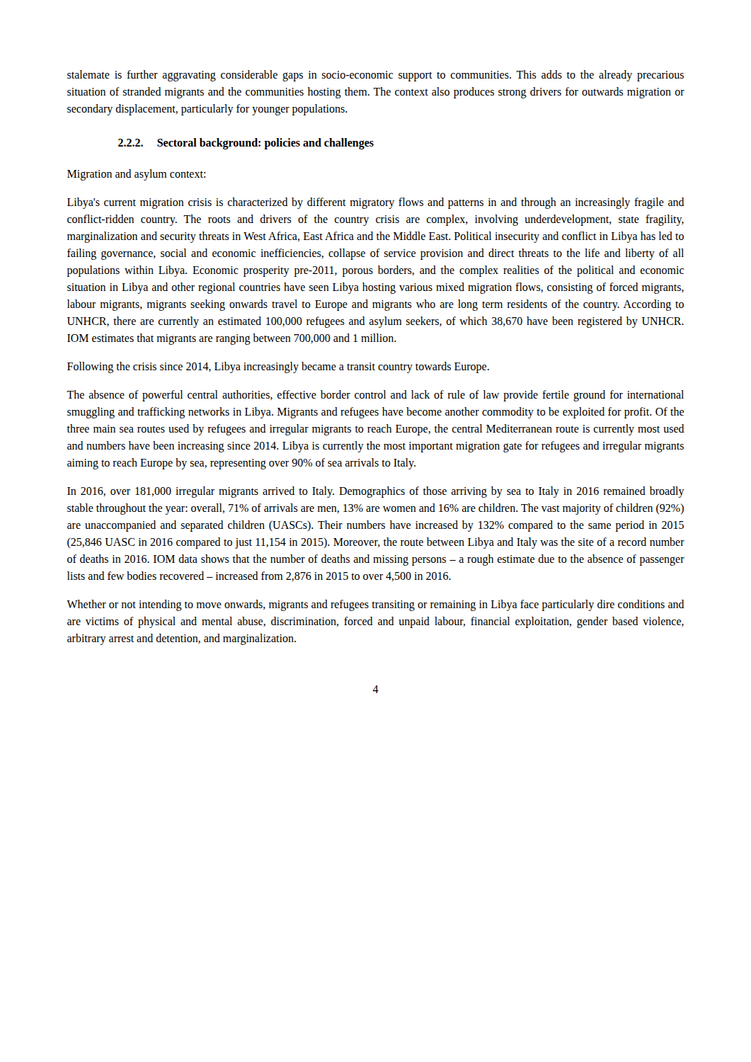stalemate is further aggravating considerable gaps in socio-economic support to communities. This adds to the already precarious situation of stranded migrants and the communities hosting them. The context also produces strong drivers for outwards migration or secondary displacement, particularly for younger populations.
2.2.2. Sectoral background: policies and challenges
Migration and asylum context:
Libya's current migration crisis is characterized by different migratory flows and patterns in and through an increasingly fragile and conflict-ridden country. The roots and drivers of the country crisis are complex, involving underdevelopment, state fragility, marginalization and security threats in West Africa, East Africa and the Middle East. Political insecurity and conflict in Libya has led to failing governance, social and economic inefficiencies, collapse of service provision and direct threats to the life and liberty of all populations within Libya. Economic prosperity pre-2011, porous borders, and the complex realities of the political and economic situation in Libya and other regional countries have seen Libya hosting various mixed migration flows, consisting of forced migrants, labour migrants, migrants seeking onwards travel to Europe and migrants who are long term residents of the country. According to UNHCR, there are currently an estimated 100,000 refugees and asylum seekers, of which 38,670 have been registered by UNHCR. IOM estimates that migrants are ranging between 700,000 and 1 million.
Following the crisis since 2014, Libya increasingly became a transit country towards Europe.
The absence of powerful central authorities, effective border control and lack of rule of law provide fertile ground for international smuggling and trafficking networks in Libya. Migrants and refugees have become another commodity to be exploited for profit. Of the three main sea routes used by refugees and irregular migrants to reach Europe, the central Mediterranean route is currently most used and numbers have been increasing since 2014. Libya is currently the most important migration gate for refugees and irregular migrants aiming to reach Europe by sea, representing over 90% of sea arrivals to Italy.
In 2016, over 181,000 irregular migrants arrived to Italy. Demographics of those arriving by sea to Italy in 2016 remained broadly stable throughout the year: overall, 71% of arrivals are men, 13% are women and 16% are children. The vast majority of children (92%) are unaccompanied and separated children (UASCs). Their numbers have increased by 132% compared to the same period in 2015 (25,846 UASC in 2016 compared to just 11,154 in 2015). Moreover, the route between Libya and Italy was the site of a record number of deaths in 2016. IOM data shows that the number of deaths and missing persons – a rough estimate due to the absence of passenger lists and few bodies recovered – increased from 2,876 in 2015 to over 4,500 in 2016.
Whether or not intending to move onwards, migrants and refugees transiting or remaining in Libya face particularly dire conditions and are victims of physical and mental abuse, discrimination, forced and unpaid labour, financial exploitation, gender based violence, arbitrary arrest and detention, and marginalization.
4